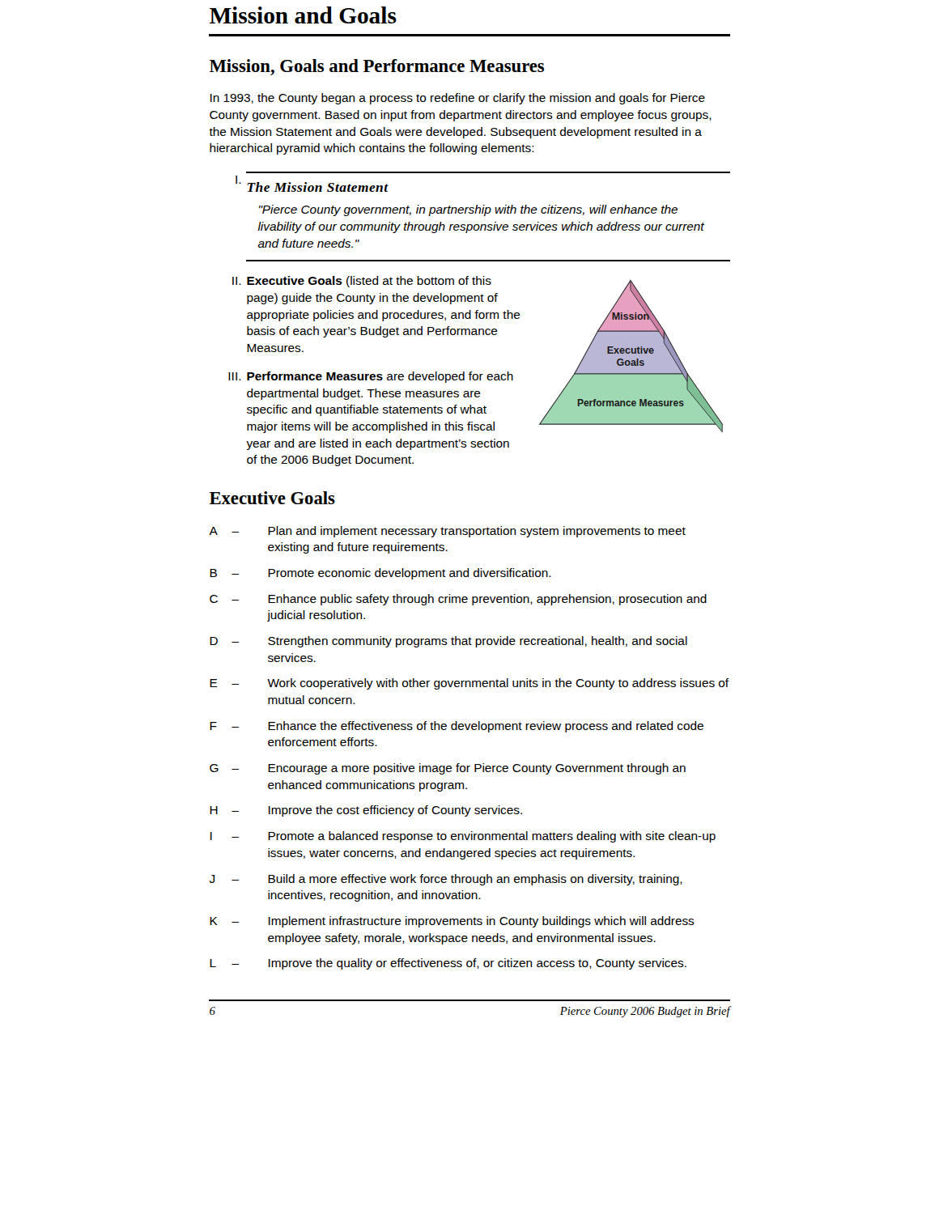Mission and Goals
Mission, Goals and Performance Measures
In 1993, the County began a process to redefine or clarify the mission and goals for Pierce County government. Based on input from department directors and employee focus groups, the Mission Statement and Goals were developed. Subsequent development resulted in a hierarchical pyramid which contains the following elements:
I.
The Mission Statement
"Pierce County government, in partnership with the citizens, will enhance the livability of our community through responsive services which address our current and future needs."
Mission Executive Goals Performance Measures
II. Executive Goals (listed at the bottom of this page) guide the County in the development of appropriate policies and procedures, and form the basis of each year’s Budget and Performance Measures.
III. Performance Measures are developed for each departmental budget. These measures are specific and quantifiable statements of what major items will be accomplished in this fiscal year and are listed in each department’s section of the 2006 Budget Document.
Executive Goals
A–Plan and implement necessary transportation system improvements to meet existing and future requirements.
B–Promote economic development and diversification.
C–Enhance public safety through crime prevention, apprehension, prosecution and judicial resolution.
D–Strengthen community programs that provide recreational, health, and social services.
E–Work cooperatively with other governmental units in the County to address issues of mutual concern.
F–Enhance the effectiveness of the development review process and related code enforcement efforts.
G–Encourage a more positive image for Pierce County Government through an enhanced communications program.
H–Improve the cost efficiency of County services.
I–Promote a balanced response to environmental matters dealing with site clean-up issues, water concerns, and endangered species act requirements.
J–Build a more effective work force through an emphasis on diversity, training, incentives, recognition, and innovation.
K–Implement infrastructure improvements in County buildings which will address employee safety, morale, workspace needs, and environmental issues.
L–Improve the quality or effectiveness of, or citizen access to, County services.
6 Pierce County 2006 Budget in Brief